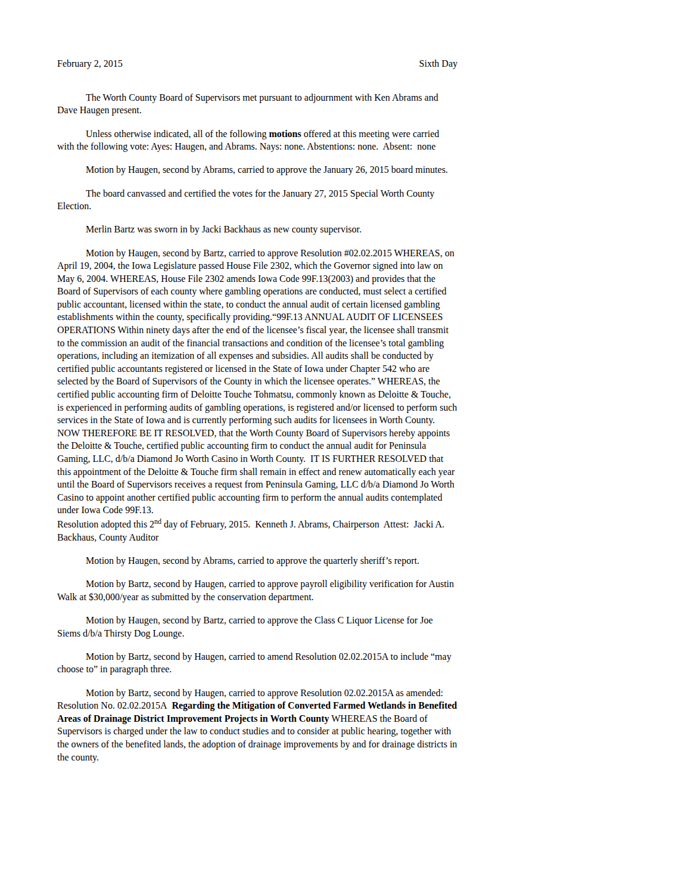February 2, 2015 Sixth Day
The Worth County Board of Supervisors met pursuant to adjournment with Ken Abrams and Dave Haugen present.
Unless otherwise indicated, all of the following motions offered at this meeting were carried with the following vote: Ayes: Haugen, and Abrams. Nays: none. Abstentions: none. Absent: none
Motion by Haugen, second by Abrams, carried to approve the January 26, 2015 board minutes.
The board canvassed and certified the votes for the January 27, 2015 Special Worth County Election.
Merlin Bartz was sworn in by Jacki Backhaus as new county supervisor.
Motion by Haugen, second by Bartz, carried to approve Resolution #02.02.2015 WHEREAS, on April 19, 2004, the Iowa Legislature passed House File 2302, which the Governor signed into law on May 6, 2004. WHEREAS, House File 2302 amends Iowa Code 99F.13(2003) and provides that the Board of Supervisors of each county where gambling operations are conducted, must select a certified public accountant, licensed within the state, to conduct the annual audit of certain licensed gambling establishments within the county, specifically providing.“99F.13 ANNUAL AUDIT OF LICENSEES OPERATIONS Within ninety days after the end of the licensee’s fiscal year, the licensee shall transmit to the commission an audit of the financial transactions and condition of the licensee’s total gambling operations, including an itemization of all expenses and subsidies. All audits shall be conducted by certified public accountants registered or licensed in the State of Iowa under Chapter 542 who are selected by the Board of Supervisors of the County in which the licensee operates.” WHEREAS, the certified public accounting firm of Deloitte Touche Tohmatsu, commonly known as Deloitte & Touche, is experienced in performing audits of gambling operations, is registered and/or licensed to perform such services in the State of Iowa and is currently performing such audits for licensees in Worth County. NOW THEREFORE BE IT RESOLVED, that the Worth County Board of Supervisors hereby appoints the Deloitte & Touche, certified public accounting firm to conduct the annual audit for Peninsula Gaming, LLC, d/b/a Diamond Jo Worth Casino in Worth County. IT IS FURTHER RESOLVED that this appointment of the Deloitte & Touche firm shall remain in effect and renew automatically each year until the Board of Supervisors receives a request from Peninsula Gaming, LLC d/b/a Diamond Jo Worth Casino to appoint another certified public accounting firm to perform the annual audits contemplated under Iowa Code 99F.13.
Resolution adopted this 2nd day of February, 2015. Kenneth J. Abrams, Chairperson Attest: Jacki A. Backhaus, County Auditor
Motion by Haugen, second by Abrams, carried to approve the quarterly sheriff’s report.
Motion by Bartz, second by Haugen, carried to approve payroll eligibility verification for Austin Walk at $30,000/year as submitted by the conservation department.
Motion by Haugen, second by Bartz, carried to approve the Class C Liquor License for Joe Siems d/b/a Thirsty Dog Lounge.
Motion by Bartz, second by Haugen, carried to amend Resolution 02.02.2015A to include “may choose to” in paragraph three.
Motion by Bartz, second by Haugen, carried to approve Resolution 02.02.2015A as amended:
Resolution No. 02.02.2015A Regarding the Mitigation of Converted Farmed Wetlands in Benefited Areas of Drainage District Improvement Projects in Worth County WHEREAS the Board of Supervisors is charged under the law to conduct studies and to consider at public hearing, together with the owners of the benefited lands, the adoption of drainage improvements by and for drainage districts in the county.